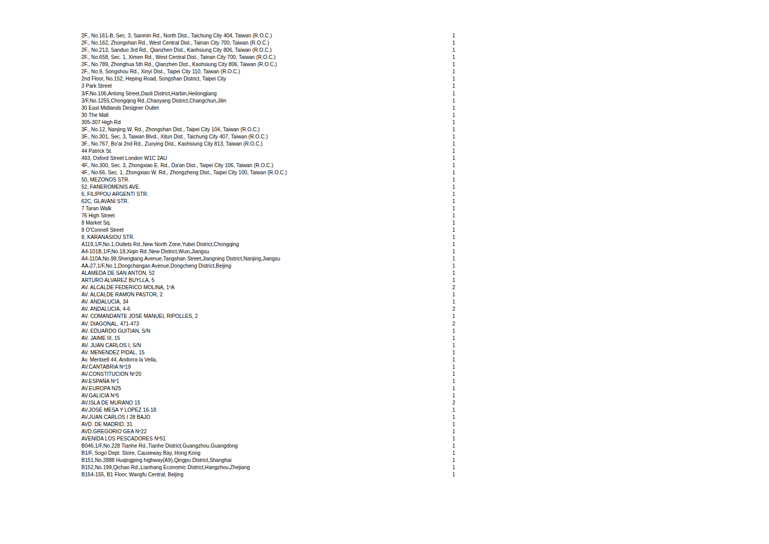| 2F., No.161-B, Sec. 3, Sanmin Rd., North Dist., Taichung City 404, Taiwan (R.O.C.) | 1 |
| 2F., No.162, Zhongshan Rd., West Central Dist., Tainan City 700, Taiwan (R.O.C.) | 1 |
| 2F., No.213, Sanduo 3rd Rd., Qianzhen Dist., Kaohsiung City 806, Taiwan (R.O.C.) | 1 |
| 2F., No.658, Sec. 1, Ximen Rd., West Central Dist., Tainan City 700, Taiwan (R.O.C.) | 1 |
| 2F., No.789, Zhonghua 5th Rd., Qianzhen Dist., Kaohsiung City 806, Taiwan (R.O.C.) | 1 |
| 2F., No.9, Songshou Rd., Xinyi Dist., Taipei City 110, Taiwan (R.O.C.) | 1 |
| 2nd Floor, No.152, Heping Road, Songshan District, Taipei City | 1 |
| 3 Park Street | 1 |
| 3/F,No.106,Anlong Street,Daoli District,Harbin,Heilongjiang | 1 |
| 3/F,No.1255,Chongqing Rd.,Chaoyang District,Changchun,Jilin | 1 |
| 30 East Midlands Designer Outlet | 1 |
| 30 The Mall | 1 |
| 305-307 High Rd | 1 |
| 3F., No.12, Nanjing W. Rd., Zhongshan Dist., Taipei City 104, Taiwan (R.O.C.) | 1 |
| 3F., No.301, Sec. 3, Taiwan Blvd., Xitun Dist., Taichung City 407, Taiwan (R.O.C.) | 1 |
| 3F., No.767, Bo'ai 2nd Rd., Zuoying Dist., Kaohsiung City 813, Taiwan (R.O.C.) | 1 |
| 44 Patrick St. | 1 |
| 493, Oxford Street London W1C 2AU | 1 |
| 4F., No.300, Sec. 3, Zhongxiao E. Rd., Da'an Dist., Taipei City 106, Taiwan (R.O.C.) | 1 |
| 4F., No.66, Sec. 1, Zhongxiao W. Rd., Zhongzheng Dist., Taipei City 100, Taiwan (R.O.C.) | 1 |
| 50, MEZONOS STR. | 1 |
| 52, FANEROMENIS AVE. | 1 |
| 6, FILIPPOU ARGENTI STR. | 1 |
| 62C, GLAVANI STR. | 1 |
| 7 Taran Walk | 1 |
| 76 High Street | 1 |
| 8 Market Sq. | 1 |
| 8 O'Connell Street | 1 |
| 8, KARANASIOU STR. | 1 |
| A119,1/F,No.1,Outlets Rd.,New North Zone,Yubei District,Chongqing | 1 |
| A4-101B,1/F,No.18,Xiqin Rd.,New District,Wuxi,Jiangsu | 1 |
| A4-110A,No.99,Shengtang Avenue,Tangshan Street,Jiangning District,Nanjing,Jiangsu | 1 |
| AA-27,1/F,No.1,Dongchangan Avenue,Dongcheng District,Beijing | 1 |
| ALAMEDA DE SAN ANTÓN, 52 | 1 |
| ARTURO ALVAREZ BUYLLA, 5 | 1 |
| AV. ALCALDE FEDERICO MOLINA, 1ºA | 2 |
| AV. ALCALDE RAMON PASTOR, 2 | 1 |
| AV. ANDALUCIA, 34 | 1 |
| AV. ANDALUCIA, 4-6 | 2 |
| AV. COMANDANTE JOSÉ MANUEL RIPOLLES, 2 | 1 |
| AV. DIAGONAL, 471-473 | 2 |
| AV. EDUARDO GUITIAN, S/N | 1 |
| AV. JAIME III, 15 | 1 |
| AV. JUAN CARLOS I, S/N | 1 |
| AV. MENÉNDEZ PIDAL, 15 | 1 |
| Av. Meritxell 44, Andorra la Vella, | 1 |
| AV.CANTABRIA Nº19 | 1 |
| AV.CONSTITUCIÓN Nº20 | 1 |
| AV.ESPAÑA Nº1 | 1 |
| AV.EUROPA N25 | 1 |
| AV.GALICIA Nº5 | 1 |
| AV.ISLA DE MURANO 15 | 2 |
| AV.JOSE MESA Y LOPEZ 16-18 | 1 |
| AV.JUAN CARLOS I 28 BAJO | 1 |
| AVD. DE MADRID, 31 | 1 |
| AVD.GREGORIO GEA Nº22 | 1 |
| AVENIDA LOS PESCADORES Nº51 | 1 |
| B046,1/F,No.228 Tianhe Rd.,Tianhe District,Guangzhou,Guangdong | 1 |
| B1/F, Sogo Dept. Store, Causeway Bay, Hong Kong | 1 |
| B151,No.2888 Huqingping highway(A9),Qingpu District,Shanghai | 1 |
| B152,No.199,Qichao Rd.,Lianhang Economic District,Hangzhou,Zhejiang | 1 |
| B154-155, B1 Floor, Wangfu Central, Beijing | 1 |